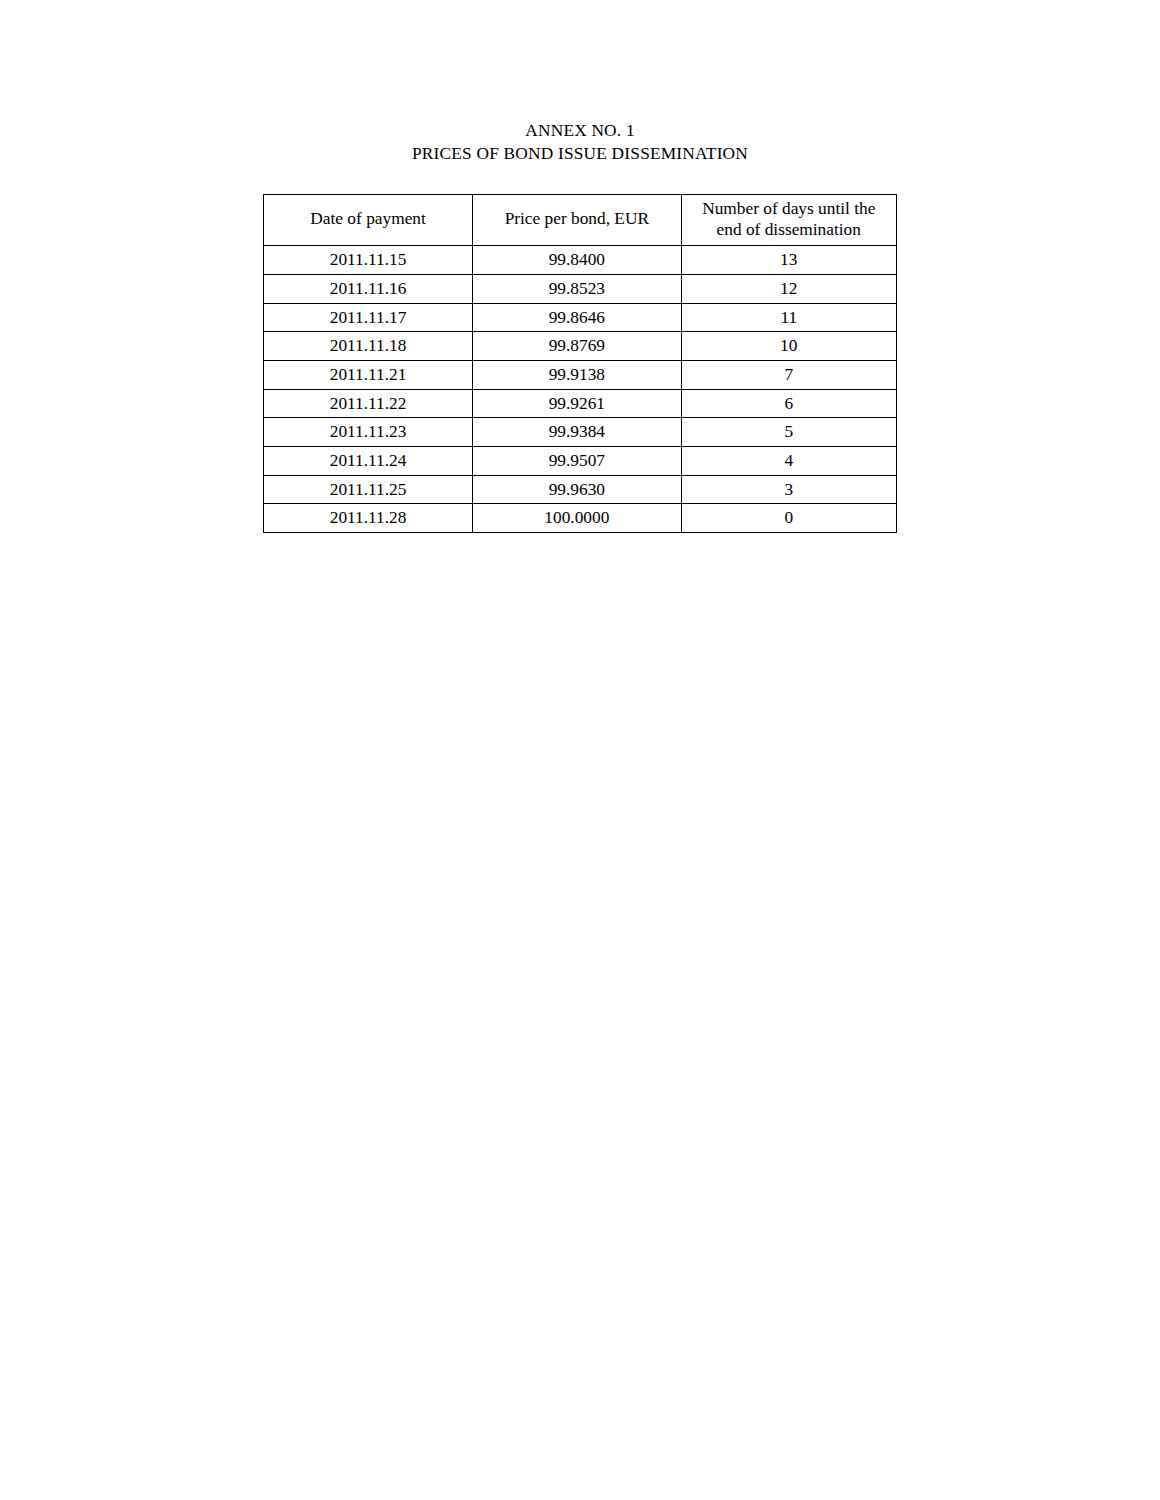ANNEX NO. 1 PRICES OF BOND ISSUE DISSEMINATION
Prices of bond issue dissemination
| Date of payment | Price per bond, EUR | Number of days until the end of dissemination |
| --- | --- | --- |
| 2011.11.15 | 99.8400 | 13 |
| 2011.11.16 | 99.8523 | 12 |
| 2011.11.17 | 99.8646 | 11 |
| 2011.11.18 | 99.8769 | 10 |
| 2011.11.21 | 99.9138 | 7 |
| 2011.11.22 | 99.9261 | 6 |
| 2011.11.23 | 99.9384 | 5 |
| 2011.11.24 | 99.9507 | 4 |
| 2011.11.25 | 99.9630 | 3 |
| 2011.11.28 | 100.0000 | 0 |